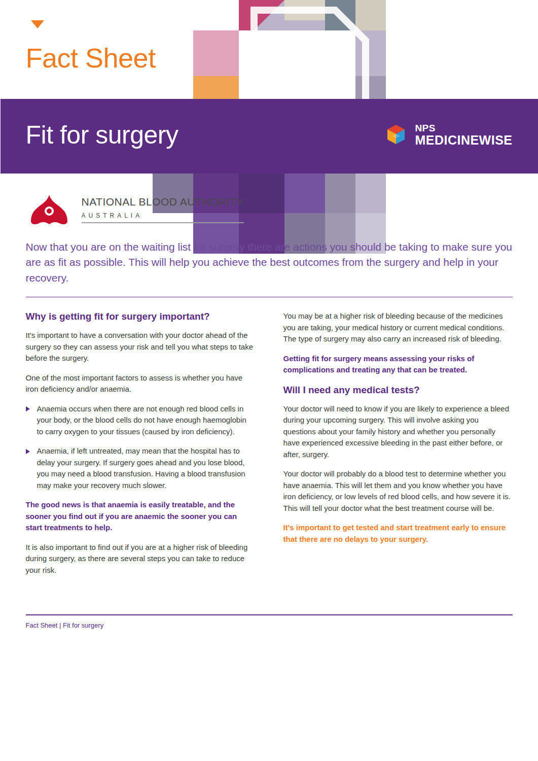Fact Sheet
Fit for surgery
NPS MEDICINEWISE
NATIONAL BLOOD AUTHORITY
AUSTRALIA
Now that you are on the waiting list for surgery there are actions you should be taking to make sure you are as fit as possible. This will help you achieve the best outcomes from the surgery and help in your recovery.
Why is getting fit for surgery important?
It's important to have a conversation with your doctor ahead of the surgery so they can assess your risk and tell you what steps to take before the surgery.
One of the most important factors to assess is whether you have iron deficiency and/or anaemia.
Anaemia occurs when there are not enough red blood cells in your body, or the blood cells do not have enough haemoglobin to carry oxygen to your tissues (caused by iron deficiency).
Anaemia, if left untreated, may mean that the hospital has to delay your surgery. If surgery goes ahead and you lose blood, you may need a blood transfusion. Having a blood transfusion may make your recovery much slower.
The good news is that anaemia is easily treatable, and the sooner you find out if you are anaemic the sooner you can start treatments to help.
It is also important to find out if you are at a higher risk of bleeding during surgery, as there are several steps you can take to reduce your risk.
You may be at a higher risk of bleeding because of the medicines you are taking, your medical history or current medical conditions. The type of surgery may also carry an increased risk of bleeding.
Getting fit for surgery means assessing your risks of complications and treating any that can be treated.
Will I need any medical tests?
Your doctor will need to know if you are likely to experience a bleed during your upcoming surgery. This will involve asking you questions about your family history and whether you personally have experienced excessive bleeding in the past either before, or after, surgery.
Your doctor will probably do a blood test to determine whether you have anaemia. This will let them and you know whether you have iron deficiency, or low levels of red blood cells, and how severe it is. This will tell your doctor what the best treatment course will be.
It's important to get tested and start treatment early to ensure that there are no delays to your surgery.
Fact Sheet | Fit for surgery